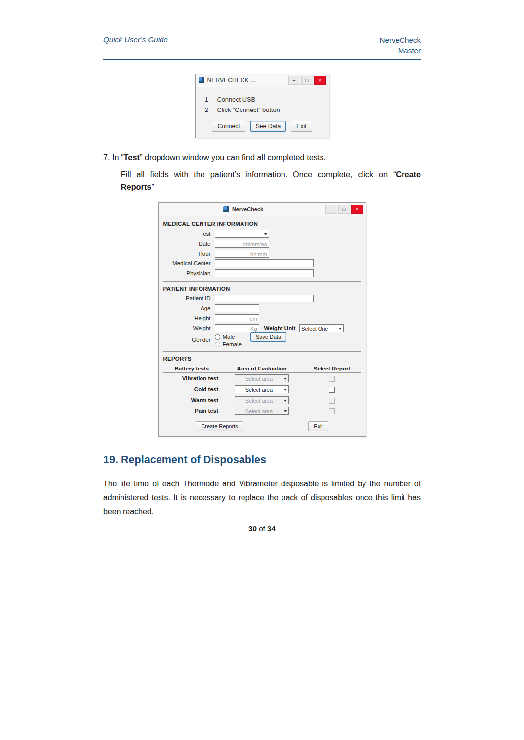Quick User’s Guide
NerveCheck
Master
NERVECHECK …
−□×
1 Connect USB
2 Click "Connect" button
Connect See Data Exit
7. In “Test” dropdown window you can find all completed tests. Fill all fields with the patient’s information. Once complete, click on “Create Reports”
NerveCheck
−□×
MEDICAL CENTER INFORMATION
Test
Date
dd/mm/aa
Hour
hh:mm
Medical Center
Physician
PATIENT INFORMATION
Patient ID
Age
Height
cm
Weight
Kg
Weight Unit
Select One
Gender
Male
Female
Save Data
REPORTS
| Battery tests | Area of Evaluation | Select Report |
| --- | --- | --- |
| Vibration test | Select area | |
| Cold test | Select area | |
| Warm test | Select area | |
| Pain test | Select area | |
Create Reports Exit
19. Replacement of Disposables
The life time of each Thermode and Vibrameter disposable is limited by the number of administered tests. It is necessary to replace the pack of disposables once this limit has been reached.
30 of 34